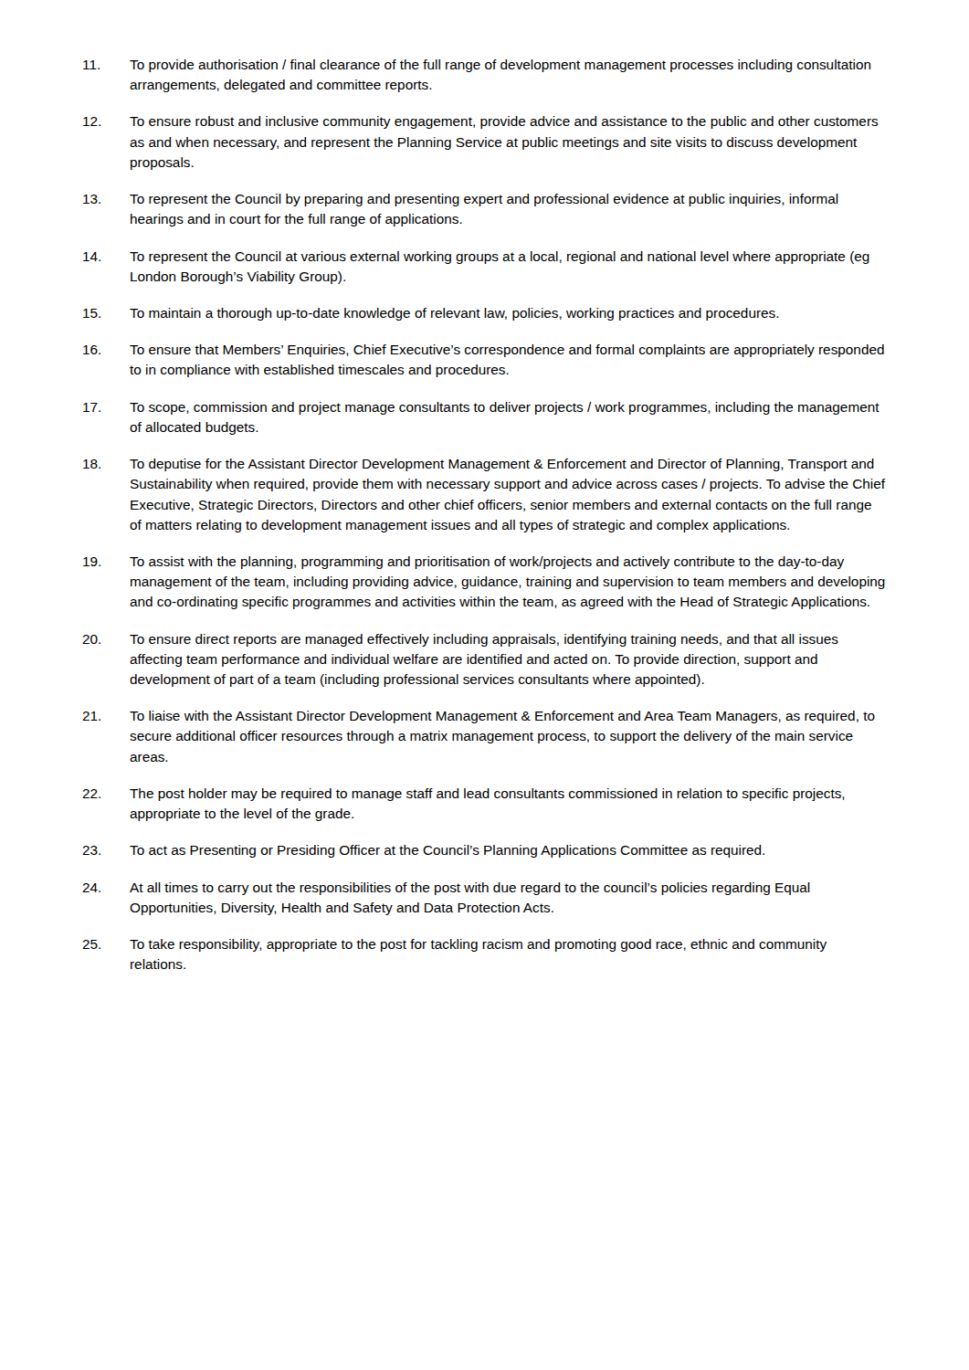To provide authorisation / final clearance of the full range of development management processes including consultation arrangements, delegated and committee reports.
To ensure robust and inclusive community engagement, provide advice and assistance to the public and other customers as and when necessary, and represent the Planning Service at public meetings and site visits to discuss development proposals.
To represent the Council by preparing and presenting expert and professional evidence at public inquiries, informal hearings and in court for the full range of applications.
To represent the Council at various external working groups at a local, regional and national level where appropriate (eg London Borough’s Viability Group).
To maintain a thorough up-to-date knowledge of relevant law, policies, working practices and procedures.
To ensure that Members’ Enquiries, Chief Executive’s correspondence and formal complaints are appropriately responded to in compliance with established timescales and procedures.
To scope, commission and project manage consultants to deliver projects / work programmes, including the management of allocated budgets.
To deputise for the Assistant Director Development Management & Enforcement and Director of Planning, Transport and Sustainability when required, provide them with necessary support and advice across cases / projects. To advise the Chief Executive, Strategic Directors, Directors and other chief officers, senior members and external contacts on the full range of matters relating to development management issues and all types of strategic and complex applications.
To assist with the planning, programming and prioritisation of work/projects and actively contribute to the day-to-day management of the team, including providing advice, guidance, training and supervision to team members and developing and co-ordinating specific programmes and activities within the team, as agreed with the Head of Strategic Applications.
To ensure direct reports are managed effectively including appraisals, identifying training needs, and that all issues affecting team performance and individual welfare are identified and acted on. To provide direction, support and development of part of a team (including professional services consultants where appointed).
To liaise with the Assistant Director Development Management & Enforcement and Area Team Managers, as required, to secure additional officer resources through a matrix management process, to support the delivery of the main service areas.
The post holder may be required to manage staff and lead consultants commissioned in relation to specific projects, appropriate to the level of the grade.
To act as Presenting or Presiding Officer at the Council’s Planning Applications Committee as required.
At all times to carry out the responsibilities of the post with due regard to the council’s policies regarding Equal Opportunities, Diversity, Health and Safety and Data Protection Acts.
To take responsibility, appropriate to the post for tackling racism and promoting good race, ethnic and community relations.